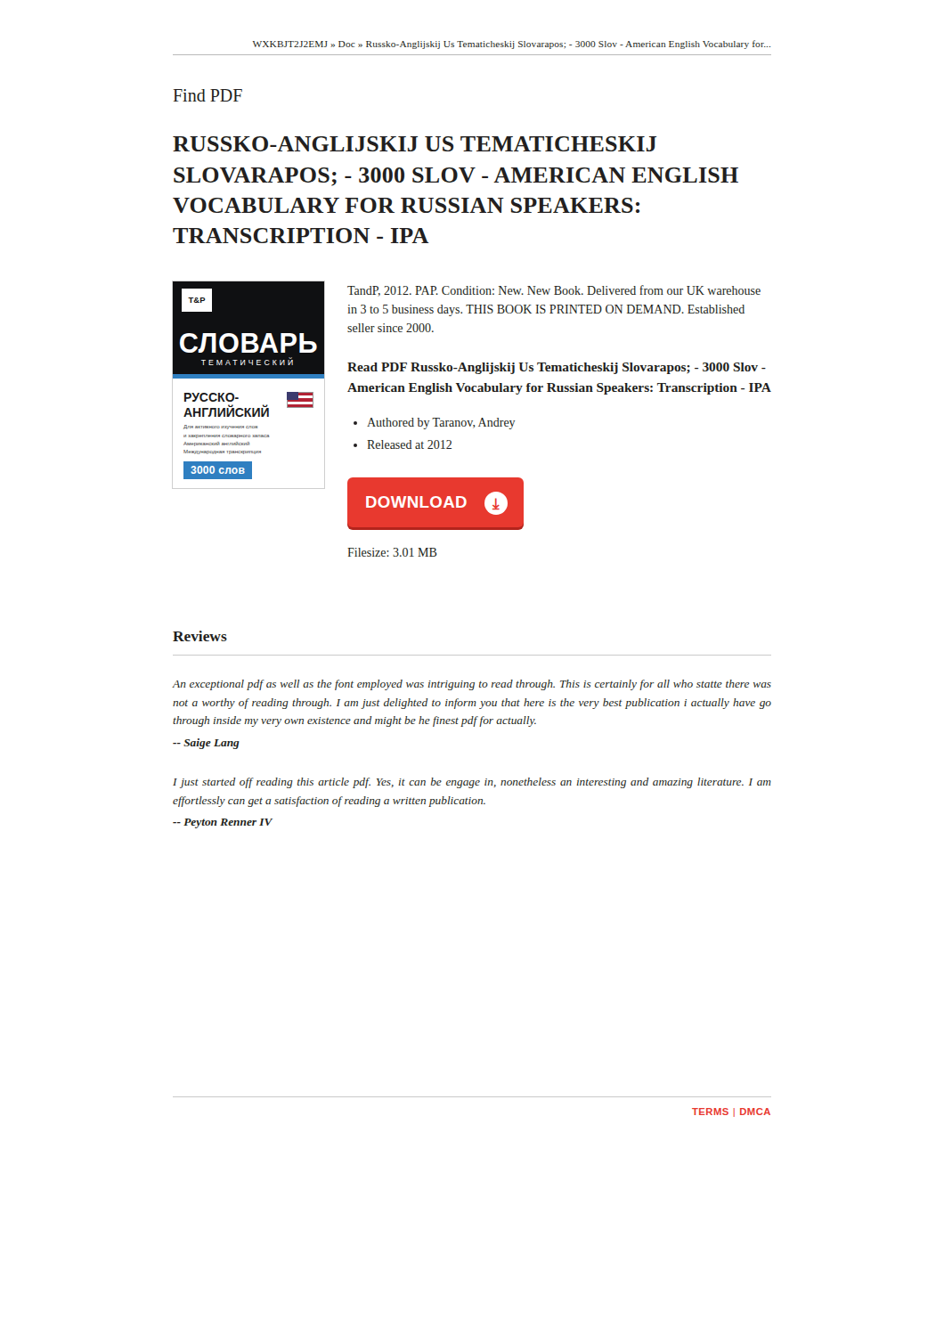WXKBJT2J2EMJ » Doc » Russko-Anglijskij Us Tematicheskij Slovarapos; - 3000 Slov - American English Vocabulary for...
Find PDF
Russko-Anglijskij Us Tematicheskij Slovarapos; - 3000 Slov - American English Vocabulary for Russian Speakers: Transcription - IPA
T&P
СЛОВАРЬ
ТЕМАТИЧЕСКИЙ
РУССКО-
АНГЛИЙСКИЙ
Для активного изучения слов
и закрепления словарного запаса
Американский английский
Международная транскрипция
3000 слов
TandP, 2012. PAP. Condition: New. New Book. Delivered from our UK warehouse in 3 to 5 business days. THIS BOOK IS PRINTED ON DEMAND. Established seller since 2000.
Read PDF Russko-Anglijskij Us Tematicheskij Slovarapos; - 3000 Slov - American English Vocabulary for Russian Speakers: Transcription - IPA
Authored by Taranov, Andrey
Released at 2012
DOWNLOAD ⤓
Filesize: 3.01 MB
Reviews
An exceptional pdf as well as the font employed was intriguing to read through. This is certainly for all who statte there was not a worthy of reading through. I am just delighted to inform you that here is the very best publication i actually have go through inside my very own existence and might be he finest pdf for actually.
-- Saige Lang
I just started off reading this article pdf. Yes, it can be engage in, nonetheless an interesting and amazing literature. I am effortlessly can get a satisfaction of reading a written publication.
-- Peyton Renner IV
TERMS|DMCA